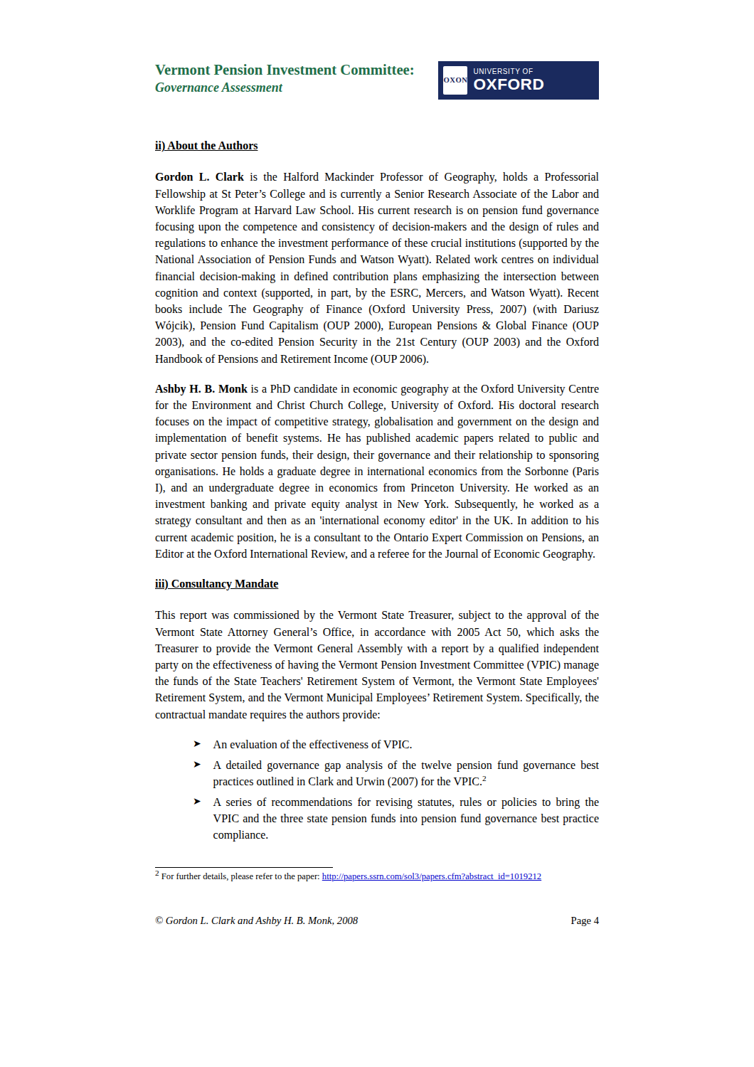Vermont Pension Investment Committee:
Governance Assessment
OXON
UNIVERSITY OF OXFORD
ii) About the Authors
Gordon L. Clark is the Halford Mackinder Professor of Geography, holds a Professorial Fellowship at St Peter’s College and is currently a Senior Research Associate of the Labor and Worklife Program at Harvard Law School. His current research is on pension fund governance focusing upon the competence and consistency of decision-makers and the design of rules and regulations to enhance the investment performance of these crucial institutions (supported by the National Association of Pension Funds and Watson Wyatt). Related work centres on individual financial decision-making in defined contribution plans emphasizing the intersection between cognition and context (supported, in part, by the ESRC, Mercers, and Watson Wyatt). Recent books include The Geography of Finance (Oxford University Press, 2007) (with Dariusz Wójcik), Pension Fund Capitalism (OUP 2000), European Pensions & Global Finance (OUP 2003), and the co-edited Pension Security in the 21st Century (OUP 2003) and the Oxford Handbook of Pensions and Retirement Income (OUP 2006).
Ashby H. B. Monk is a PhD candidate in economic geography at the Oxford University Centre for the Environment and Christ Church College, University of Oxford. His doctoral research focuses on the impact of competitive strategy, globalisation and government on the design and implementation of benefit systems. He has published academic papers related to public and private sector pension funds, their design, their governance and their relationship to sponsoring organisations. He holds a graduate degree in international economics from the Sorbonne (Paris I), and an undergraduate degree in economics from Princeton University. He worked as an investment banking and private equity analyst in New York. Subsequently, he worked as a strategy consultant and then as an 'international economy editor' in the UK. In addition to his current academic position, he is a consultant to the Ontario Expert Commission on Pensions, an Editor at the Oxford International Review, and a referee for the Journal of Economic Geography.
iii) Consultancy Mandate
This report was commissioned by the Vermont State Treasurer, subject to the approval of the Vermont State Attorney General’s Office, in accordance with 2005 Act 50, which asks the Treasurer to provide the Vermont General Assembly with a report by a qualified independent party on the effectiveness of having the Vermont Pension Investment Committee (VPIC) manage the funds of the State Teachers' Retirement System of Vermont, the Vermont State Employees' Retirement System, and the Vermont Municipal Employees’ Retirement System. Specifically, the contractual mandate requires the authors provide:
An evaluation of the effectiveness of VPIC.
A detailed governance gap analysis of the twelve pension fund governance best practices outlined in Clark and Urwin (2007) for the VPIC.2
A series of recommendations for revising statutes, rules or policies to bring the VPIC and the three state pension funds into pension fund governance best practice compliance.
2 For further details, please refer to the paper: http://papers.ssrn.com/sol3/papers.cfm?abstract_id=1019212
© Gordon L. Clark and Ashby H. B. Monk, 2008
Page 4